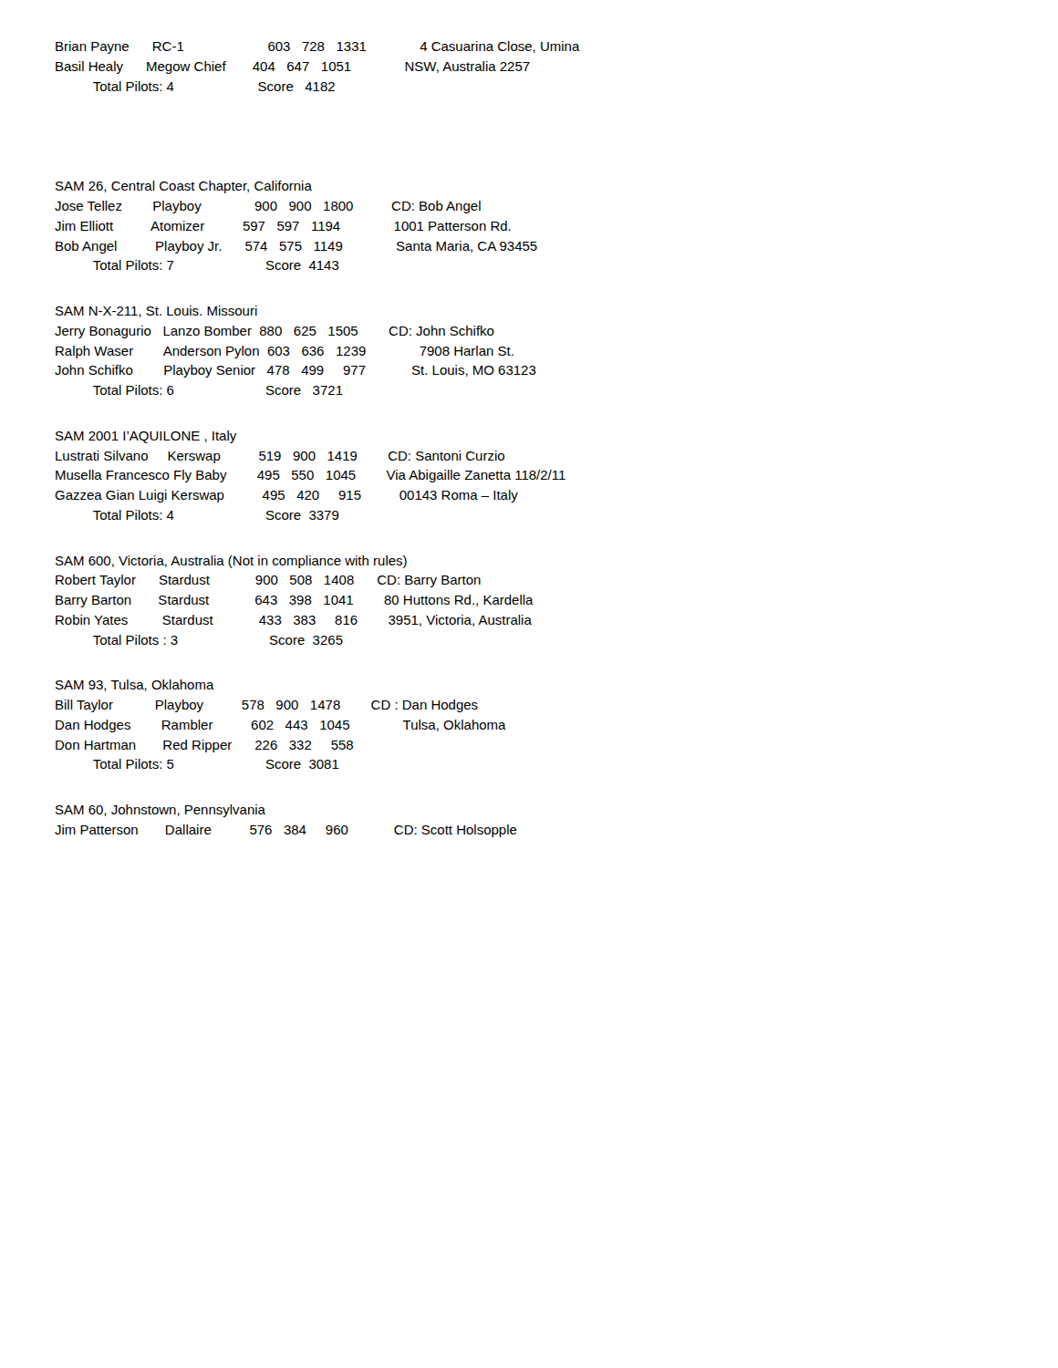Brian Payne RC-1 603 728 1331 4 Casuarina Close, Umina
Basil Healy Megow Chief 404 647 1051 NSW, Australia 2257
Total Pilots: 4 Score 4182
SAM 26, Central Coast Chapter, California
Jose Tellez Playboy 900 900 1800 CD: Bob Angel
Jim Elliott Atomizer 597 597 1194 1001 Patterson Rd.
Bob Angel Playboy Jr. 574 575 1149 Santa Maria, CA 93455
Total Pilots: 7 Score 4143
SAM N-X-211, St. Louis. Missouri
Jerry Bonagurio Lanzo Bomber 880 625 1505 CD: John Schifko
Ralph Waser Anderson Pylon 603 636 1239 7908 Harlan St.
John Schifko Playboy Senior 478 499 977 St. Louis, MO 63123
Total Pilots: 6 Score 3721
SAM 2001 I’AQUILONE , Italy
Lustrati Silvano Kerswap 519 900 1419 CD: Santoni Curzio
Musella Francesco Fly Baby 495 550 1045 Via Abigaille Zanetta 118/2/11
Gazzea Gian Luigi Kerswap 495 420 915 00143 Roma – Italy
Total Pilots: 4 Score 3379
SAM 600, Victoria, Australia (Not in compliance with rules)
Robert Taylor Stardust 900 508 1408 CD: Barry Barton
Barry Barton Stardust 643 398 1041 80 Huttons Rd., Kardella
Robin Yates Stardust 433 383 816 3951, Victoria, Australia
Total Pilots : 3 Score 3265
SAM 93, Tulsa, Oklahoma
Bill Taylor Playboy 578 900 1478 CD : Dan Hodges
Dan Hodges Rambler 602 443 1045 Tulsa, Oklahoma
Don Hartman Red Ripper 226 332 558
Total Pilots: 5 Score 3081
SAM 60, Johnstown, Pennsylvania
Jim Patterson Dallaire 576 384 960 CD: Scott Holsopple